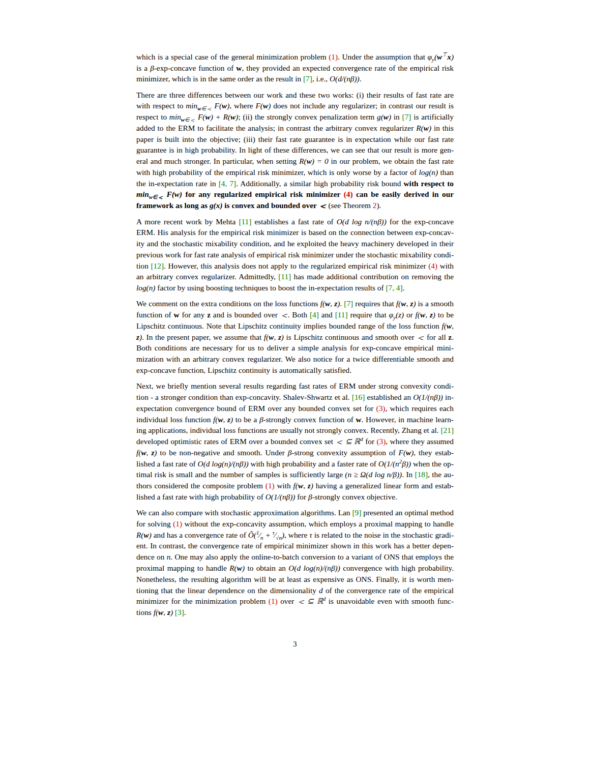which is a special case of the general minimization problem (1). Under the assumption that φy(w⊤x) is a β-exp-concave function of w, they provided an expected convergence rate of the empirical risk minimizer, which is in the same order as the result in [7], i.e., O(d/(nβ)).
There are three differences between our work and these two works: (i) their results of fast rate are with respect to minw∈𝈶 F(w), where F(w) does not include any regularizer; in contrast our result is respect to minw∈𝈶 F(w) + R(w); (ii) the strongly convex penalization term g(w) in [7] is artificially added to the ERM to facilitate the analysis; in contrast the arbitrary convex regularizer R(w) in this paper is built into the objective; (iii) their fast rate guarantee is in expectation while our fast rate guarantee is in high probability. In light of these differences, we can see that our result is more general and much stronger. In particular, when setting R(w) = 0 in our problem, we obtain the fast rate with high probability of the empirical risk minimizer, which is only worse by a factor of log(n) than the in-expectation rate in [4, 7]. Additionally, a similar high probability risk bound with respect to minw∈𝈶 F(w) for any regularized empirical risk minimizer (4) can be easily derived in our framework as long as g(x) is convex and bounded over 𝈶 (see Theorem 2).
A more recent work by Mehta [11] establishes a fast rate of O(d log n/(nβ)) for the exp-concave ERM. His analysis for the empirical risk minimizer is based on the connection between exp-concavity and the stochastic mixability condition, and he exploited the heavy machinery developed in their previous work for fast rate analysis of empirical risk minimizer under the stochastic mixability condition [12]. However, this analysis does not apply to the regularized empirical risk minimizer (4) with an arbitrary convex regularizer. Admittedly, [11] has made additional contribution on removing the log(n) factor by using boosting techniques to boost the in-expectation results of [7, 4].
We comment on the extra conditions on the loss functions f(w, z). [7] requires that f(w, z) is a smooth function of w for any z and is bounded over 𝈶. Both [4] and [11] require that φy(z) or f(w, z) to be Lipschitz continuous. Note that Lipschitz continuity implies bounded range of the loss function f(w, z). In the present paper, we assume that f(w, z) is Lipschitz continuous and smooth over 𝈶 for all z. Both conditions are necessary for us to deliver a simple analysis for exp-concave empirical minimization with an arbitrary convex regularizer. We also notice for a twice differentiable smooth and exp-concave function, Lipschitz continuity is automatically satisfied.
Next, we briefly mention several results regarding fast rates of ERM under strong convexity condition - a stronger condition than exp-concavity. Shalev-Shwartz et al. [16] established an O(1/(nβ)) in-expectation convergence bound of ERM over any bounded convex set for (3), which requires each individual loss function f(w, z) to be a β-strongly convex function of w. However, in machine learning applications, individual loss functions are usually not strongly convex. Recently, Zhang et al. [21] developed optimistic rates of ERM over a bounded convex set 𝈶 ⊆ ℝd for (3), where they assumed f(w, z) to be non-negative and smooth. Under β-strong convexity assumption of F(w), they established a fast rate of O(d log(n)/(nβ)) with high probability and a faster rate of O(1/(n2β)) when the optimal risk is small and the number of samples is sufficiently large (n ≥ Ω(d log n/β)). In [18], the authors considered the composite problem (1) with f(w, z) having a generalized linear form and established a fast rate with high probability of O(1/(nβ)) for β-strongly convex objective.
We can also compare with stochastic approximation algorithms. Lan [9] presented an optimal method for solving (1) without the exp-concavity assumption, which employs a proximal mapping to handle R(w) and has a convergence rate of Õ(1⁄n + τ⁄√n), where τ is related to the noise in the stochastic gradient. In contrast, the convergence rate of empirical minimizer shown in this work has a better dependence on n. One may also apply the online-to-batch conversion to a variant of ONS that employs the proximal mapping to handle R(w) to obtain an O(d log(n)/(nβ)) convergence with high probability. Nonetheless, the resulting algorithm will be at least as expensive as ONS. Finally, it is worth mentioning that the linear dependence on the dimensionality d of the convergence rate of the empirical minimizer for the minimization problem (1) over 𝈶 ⊆ ℝd is unavoidable even with smooth functions f(w, z) [3].
3